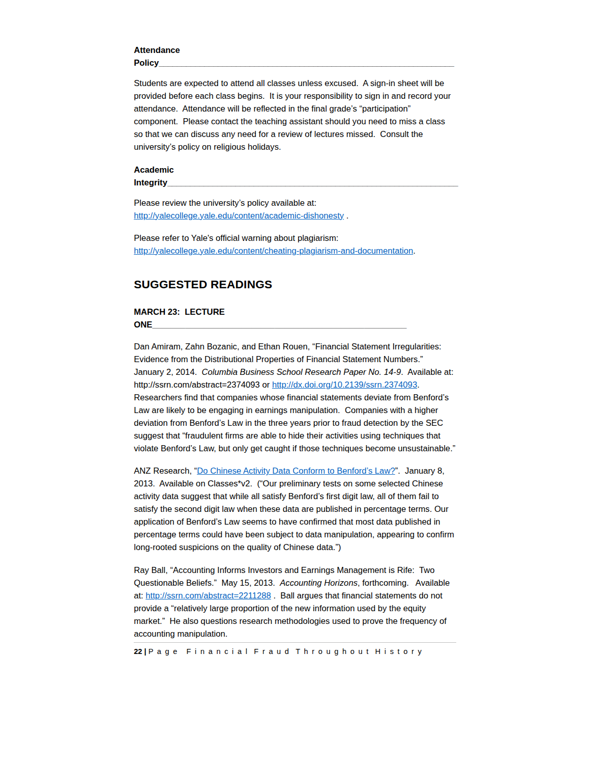Attendance Policy_________________________________________________________________
Students are expected to attend all classes unless excused. A sign-in sheet will be provided before each class begins. It is your responsibility to sign in and record your attendance. Attendance will be reflected in the final grade’s “participation” component. Please contact the teaching assistant should you need to miss a class so that we can discuss any need for a review of lectures missed. Consult the university’s policy on religious holidays.
Academic Integrity________________________________________________________________
Please review the university’s policy available at:
http://yalecollege.yale.edu/content/academic-dishonesty .
Please refer to Yale's official warning about plagiarism:
http://yalecollege.yale.edu/content/cheating-plagiarism-and-documentation.
SUGGESTED READINGS
MARCH 23: LECTURE ONE______________________________________________________
Dan Amiram, Zahn Bozanic, and Ethan Rouen, “Financial Statement Irregularities: Evidence from the Distributional Properties of Financial Statement Numbers.” January 2, 2014. Columbia Business School Research Paper No. 14-9. Available at: http://ssrn.com/abstract=2374093 or http://dx.doi.org/10.2139/ssrn.2374093. Researchers find that companies whose financial statements deviate from Benford’s Law are likely to be engaging in earnings manipulation. Companies with a higher deviation from Benford’s Law in the three years prior to fraud detection by the SEC suggest that “fraudulent firms are able to hide their activities using techniques that violate Benford’s Law, but only get caught if those techniques become unsustainable.”
ANZ Research, “Do Chinese Activity Data Conform to Benford’s Law?”. January 8, 2013. Available on Classes*v2. (“Our preliminary tests on some selected Chinese activity data suggest that while all satisfy Benford’s first digit law, all of them fail to satisfy the second digit law when these data are published in percentage terms. Our application of Benford’s Law seems to have confirmed that most data published in percentage terms could have been subject to data manipulation, appearing to confirm long-rooted suspicions on the quality of Chinese data.”)
Ray Ball, “Accounting Informs Investors and Earnings Management is Rife: Two Questionable Beliefs.” May 15, 2013. Accounting Horizons, forthcoming. Available at: http://ssrn.com/abstract=2211288 . Ball argues that financial statements do not provide a “relatively large proportion of the new information used by the equity market.” He also questions research methodologies used to prove the frequency of accounting manipulation.
22 | P a g e F i n a n c i a l F r a u d T h r o u g h o u t H i s t o r y